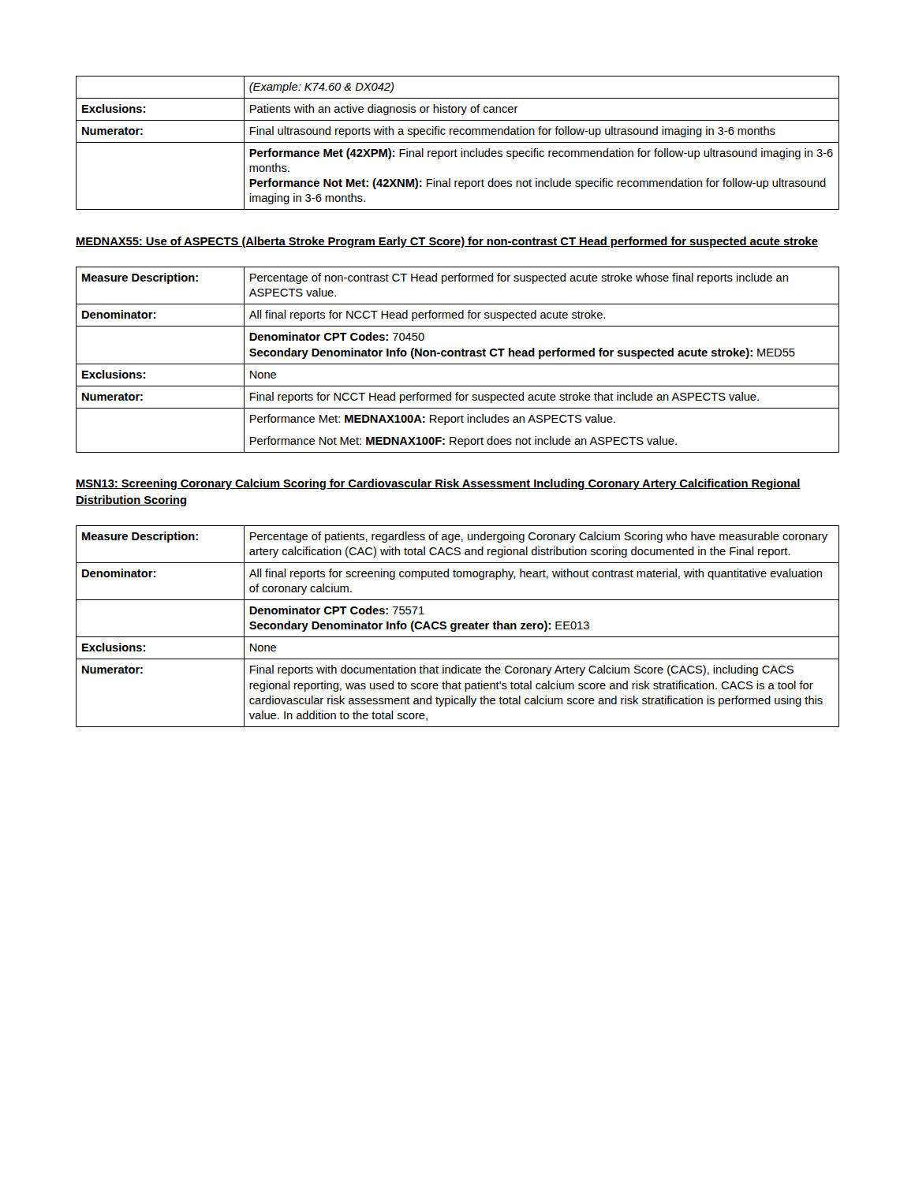| | (Example: K74.60 & DX042) |
| Exclusions: | Patients with an active diagnosis or history of cancer |
| Numerator: | Final ultrasound reports with a specific recommendation for follow-up ultrasound imaging in 3-6 months |
| | Performance Met (42XPM): Final report includes specific recommendation for follow-up ultrasound imaging in 3-6 months. Performance Not Met: (42XNM): Final report does not include specific recommendation for follow-up ultrasound imaging in 3-6 months. |
MEDNAX55: Use of ASPECTS (Alberta Stroke Program Early CT Score) for non-contrast CT Head performed for suspected acute stroke
| Measure Description: | Percentage of non-contrast CT Head performed for suspected acute stroke whose final reports include an ASPECTS value. |
| Denominator: | All final reports for NCCT Head performed for suspected acute stroke. |
| | Denominator CPT Codes: 70450 Secondary Denominator Info (Non-contrast CT head performed for suspected acute stroke): MED55 |
| Exclusions: | None |
| Numerator: | Final reports for NCCT Head performed for suspected acute stroke that include an ASPECTS value. |
| | Performance Met: MEDNAX100A: Report includes an ASPECTS value. Performance Not Met: MEDNAX100F: Report does not include an ASPECTS value. |
MSN13: Screening Coronary Calcium Scoring for Cardiovascular Risk Assessment Including Coronary Artery Calcification Regional Distribution Scoring
| Measure Description: | Percentage of patients, regardless of age, undergoing Coronary Calcium Scoring who have measurable coronary artery calcification (CAC) with total CACS and regional distribution scoring documented in the Final report. |
| Denominator: | All final reports for screening computed tomography, heart, without contrast material, with quantitative evaluation of coronary calcium. |
| | Denominator CPT Codes: 75571 Secondary Denominator Info (CACS greater than zero): EE013 |
| Exclusions: | None |
| Numerator: | Final reports with documentation that indicate the Coronary Artery Calcium Score (CACS), including CACS regional reporting, was used to score that patient's total calcium score and risk stratification. CACS is a tool for cardiovascular risk assessment and typically the total calcium score and risk stratification is performed using this value. In addition to the total score, |